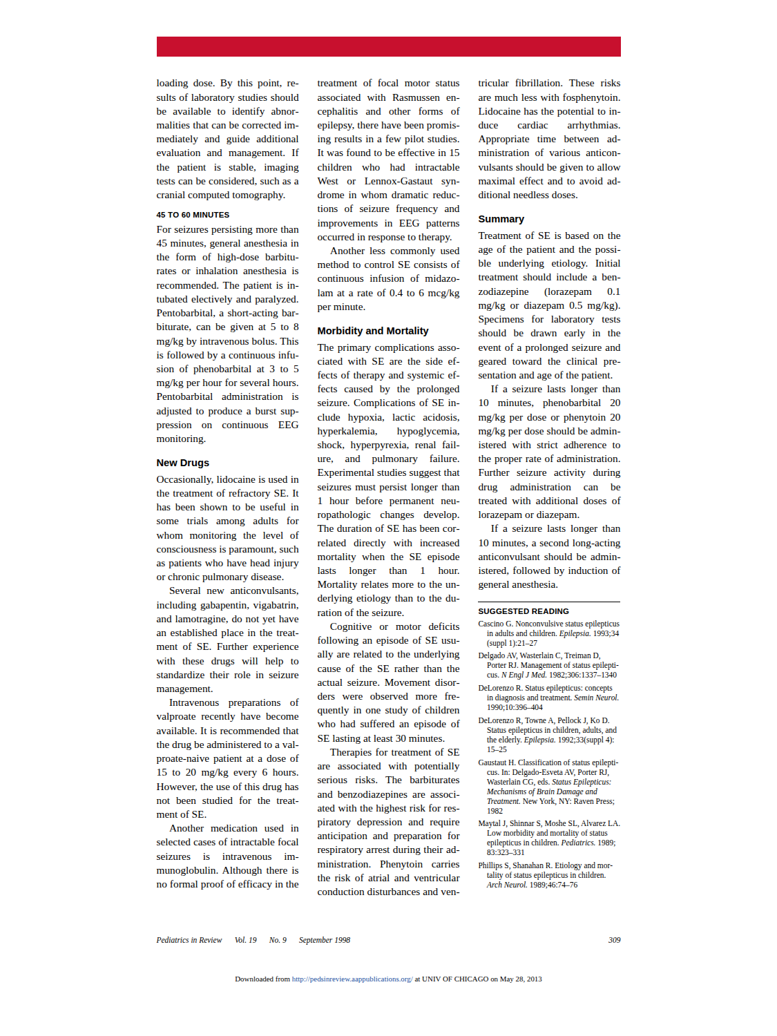loading dose. By this point, results of laboratory studies should be available to identify abnormalities that can be corrected immediately and guide additional evaluation and management. If the patient is stable, imaging tests can be considered, such as a cranial computed tomography.
45 TO 60 MINUTES
For seizures persisting more than 45 minutes, general anesthesia in the form of high-dose barbiturates or inhalation anesthesia is recommended. The patient is intubated electively and paralyzed. Pentobarbital, a short-acting barbiturate, can be given at 5 to 8 mg/kg by intravenous bolus. This is followed by a continuous infusion of phenobarbital at 3 to 5 mg/kg per hour for several hours. Pentobarbital administration is adjusted to produce a burst suppression on continuous EEG monitoring.
New Drugs
Occasionally, lidocaine is used in the treatment of refractory SE. It has been shown to be useful in some trials among adults for whom monitoring the level of consciousness is paramount, such as patients who have head injury or chronic pulmonary disease.
Several new anticonvulsants, including gabapentin, vigabatrin, and lamotragine, do not yet have an established place in the treatment of SE. Further experience with these drugs will help to standardize their role in seizure management.
Intravenous preparations of valproate recently have become available. It is recommended that the drug be administered to a valproate-naive patient at a dose of 15 to 20 mg/kg every 6 hours. However, the use of this drug has not been studied for the treatment of SE.
Another medication used in selected cases of intractable focal seizures is intravenous immunoglobulin. Although there is no formal proof of efficacy in the treatment of focal motor status associated with Rasmussen encephalitis and other forms of epilepsy, there have been promising results in a few pilot studies. It was found to be effective in 15 children who had intractable West or Lennox-Gastaut syndrome in whom dramatic reductions of seizure frequency and improvements in EEG patterns occurred in response to therapy.
Another less commonly used method to control SE consists of continuous infusion of midazolam at a rate of 0.4 to 6 mcg/kg per minute.
Morbidity and Mortality
The primary complications associated with SE are the side effects of therapy and systemic effects caused by the prolonged seizure. Complications of SE include hypoxia, lactic acidosis, hyperkalemia, hypoglycemia, shock, hyperpyrexia, renal failure, and pulmonary failure. Experimental studies suggest that seizures must persist longer than 1 hour before permanent neuropathologic changes develop. The duration of SE has been correlated directly with increased mortality when the SE episode lasts longer than 1 hour. Mortality relates more to the underlying etiology than to the duration of the seizure.
Cognitive or motor deficits following an episode of SE usually are related to the underlying cause of the SE rather than the actual seizure. Movement disorders were observed more frequently in one study of children who had suffered an episode of SE lasting at least 30 minutes.
Therapies for treatment of SE are associated with potentially serious risks. The barbiturates and benzodiazepines are associated with the highest risk for respiratory depression and require anticipation and preparation for respiratory arrest during their administration. Phenytoin carries the risk of atrial and ventricular conduction disturbances and ventricular fibrillation. These risks are much less with fosphenytoin. Lidocaine has the potential to induce cardiac arrhythmias. Appropriate time between administration of various anticonvulsants should be given to allow maximal effect and to avoid additional needless doses.
Summary
Treatment of SE is based on the age of the patient and the possible underlying etiology. Initial treatment should include a benzodiazepine (lorazepam 0.1 mg/kg or diazepam 0.5 mg/kg). Specimens for laboratory tests should be drawn early in the event of a prolonged seizure and geared toward the clinical presentation and age of the patient.
If a seizure lasts longer than 10 minutes, phenobarbital 20 mg/kg per dose or phenytoin 20 mg/kg per dose should be administered with strict adherence to the proper rate of administration. Further seizure activity during drug administration can be treated with additional doses of lorazepam or diazepam.
If a seizure lasts longer than 10 minutes, a second long-acting anticonvulsant should be administered, followed by induction of general anesthesia.
SUGGESTED READING
Cascino G. Nonconvulsive status epilepticus in adults and children. Epilepsia. 1993;34 (suppl 1):21–27
Delgado AV, Wasterlain C, Treiman D, Porter RJ. Management of status epilepticus. N Engl J Med. 1982;306:1337–1340
DeLorenzo R. Status epilepticus: concepts in diagnosis and treatment. Semin Neurol. 1990;10:396–404
DeLorenzo R, Towne A, Pellock J, Ko D. Status epilepticus in children, adults, and the elderly. Epilepsia. 1992;33(suppl 4): 15–25
Gaustaut H. Classification of status epilepticus. In: Delgado-Esveta AV, Porter RJ, Wasterlain CG, eds. Status Epilepticus: Mechanisms of Brain Damage and Treatment. New York, NY: Raven Press; 1982
Maytal J, Shinnar S, Moshe SL, Alvarez LA. Low morbidity and mortality of status epilepticus in children. Pediatrics. 1989; 83:323–331
Phillips S, Shanahan R. Etiology and mortality of status epilepticus in children. Arch Neurol. 1989;46:74–76
Pediatrics in Review Vol. 19 No. 9 September 1998
309
Downloaded from http://pedsinreview.aappublications.org/ at UNIV OF CHICAGO on May 28, 2013